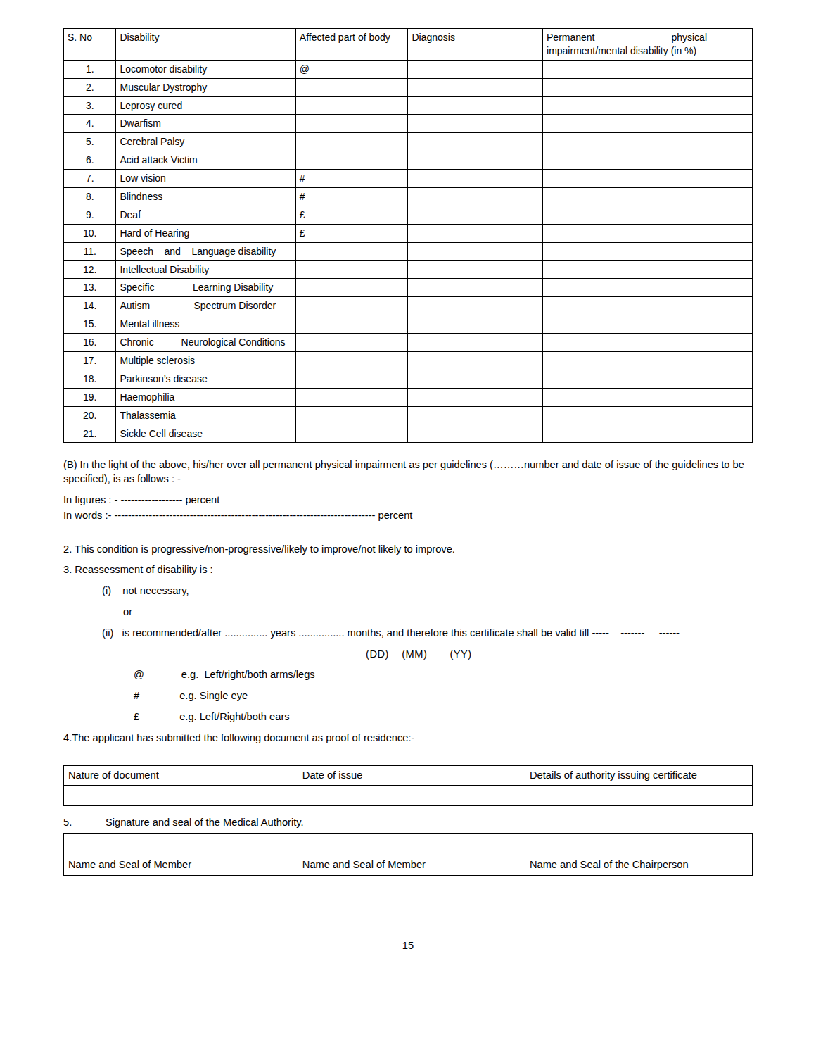| S. No | Disability | Affected part of body | Diagnosis | Permanent physical impairment/mental disability (in %) |
| --- | --- | --- | --- | --- |
| 1. | Locomotor disability | @ | | |
| 2. | Muscular Dystrophy | | | |
| 3. | Leprosy cured | | | |
| 4. | Dwarfism | | | |
| 5. | Cerebral Palsy | | | |
| 6. | Acid attack Victim | | | |
| 7. | Low vision | # | | |
| 8. | Blindness | # | | |
| 9. | Deaf | £ | | |
| 10. | Hard of Hearing | £ | | |
| 11. | Speech and Language disability | | | |
| 12. | Intellectual Disability | | | |
| 13. | Specific Learning Disability | | | |
| 14. | Autism Spectrum Disorder | | | |
| 15. | Mental illness | | | |
| 16. | Chronic Neurological Conditions | | | |
| 17. | Multiple sclerosis | | | |
| 18. | Parkinson’s disease | | | |
| 19. | Haemophilia | | | |
| 20. | Thalassemia | | | |
| 21. | Sickle Cell disease | | | |
(B) In the light of the above, his/her over all permanent physical impairment as per guidelines (………number and date of issue of the guidelines to be specified), is as follows : -
In figures : - ------------------ percent
In words :- ---------------------------------------------------------------------------- percent
2. This condition is progressive/non-progressive/likely to improve/not likely to improve.
3. Reassessment of disability is :
(i) not necessary,
or
(ii) is recommended/after ............... years ................ months, and therefore this certificate shall be valid till ----- ------- ------
(DD) (MM) (YY)
@ e.g. Left/right/both arms/legs
# e.g. Single eye
£ e.g. Left/Right/both ears
4.The applicant has submitted the following document as proof of residence:-
| Nature of document | Date of issue | Details of authority issuing certificate |
5. Signature and seal of the Medical Authority.
| Name and Seal of Member | Name and Seal of Member | Name and Seal of the Chairperson |
15